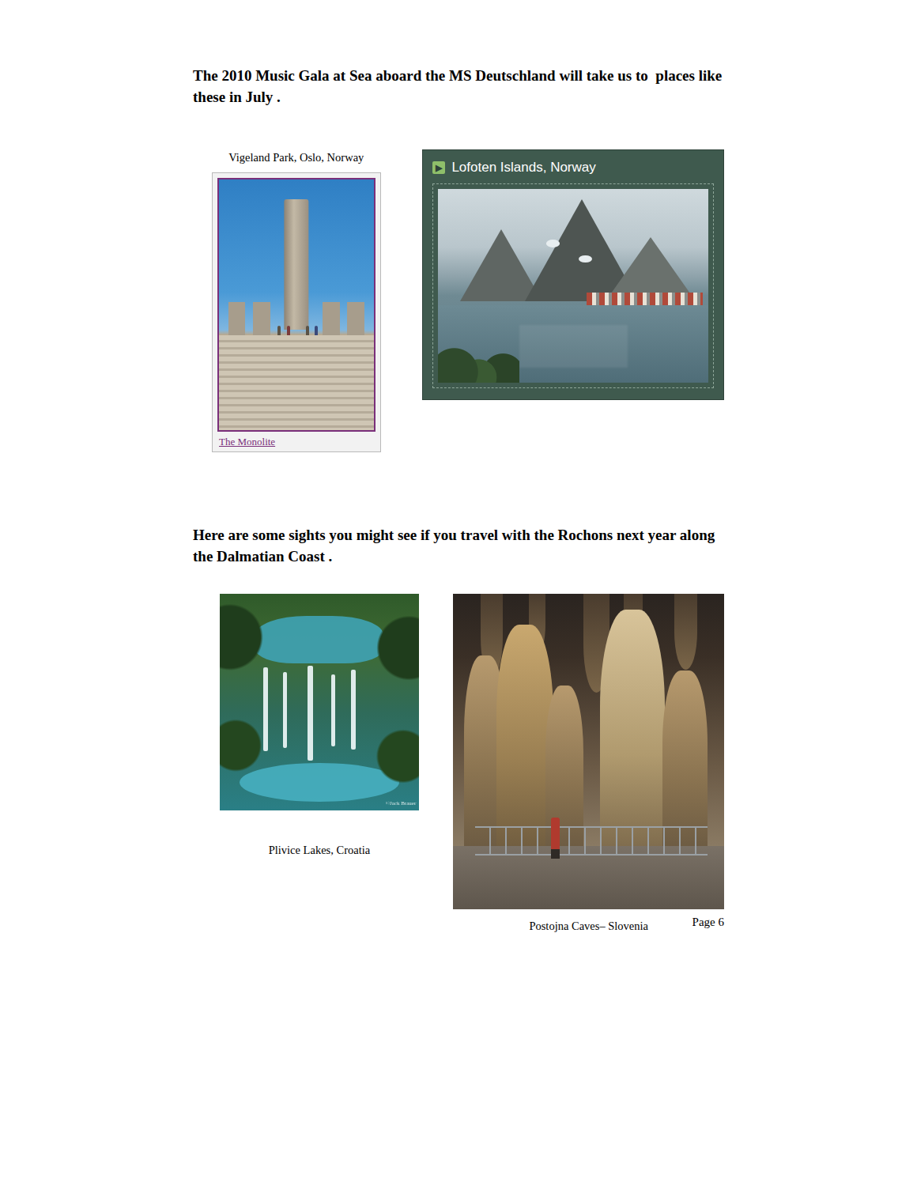The 2010 Music Gala at Sea aboard the MS Deutschland will take us to places like these in July .
Vigeland Park, Oslo, Norway
The Monolite
▶Lofoten Islands, Norway
Here are some sights you might see if you travel with the Rochons next year along the Dalmatian Coast .
©Jack Brauer
Plivice Lakes, Croatia
Postojna Caves– Slovenia
Page 6